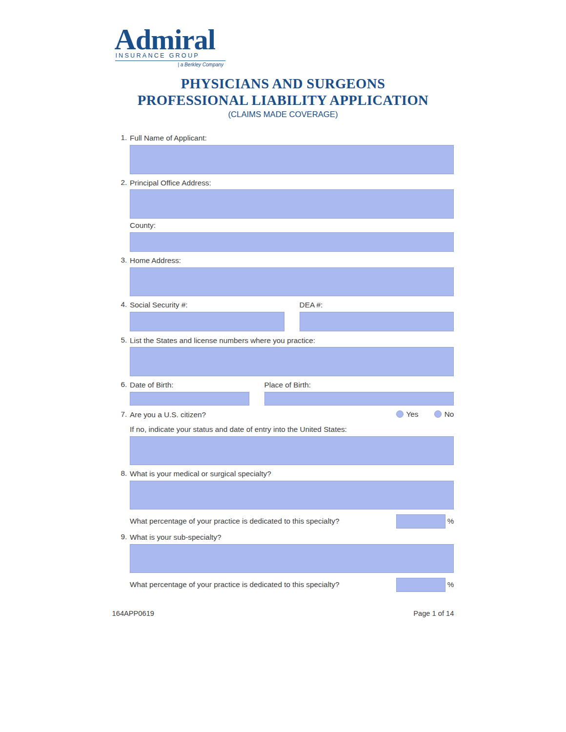Admiral
INSURANCE GROUP
| a Berkley Company
PHYSICIANS AND SURGEONS
PROFESSIONAL LIABILITY APPLICATION
(CLAIMS MADE COVERAGE)
Full Name of Applicant:
Principal Office Address: County:
Home Address:
Social Security #:
DEA #:
List the States and license numbers where you practice:
Date of Birth:
Place of Birth:
Are you a U.S. citizen? Yes No
If no, indicate your status and date of entry into the United States:
What is your medical or surgical specialty?
What percentage of your practice is dedicated to this specialty? %
What is your sub-specialty?
What percentage of your practice is dedicated to this specialty? %
164APP0619 Page 1 of 14